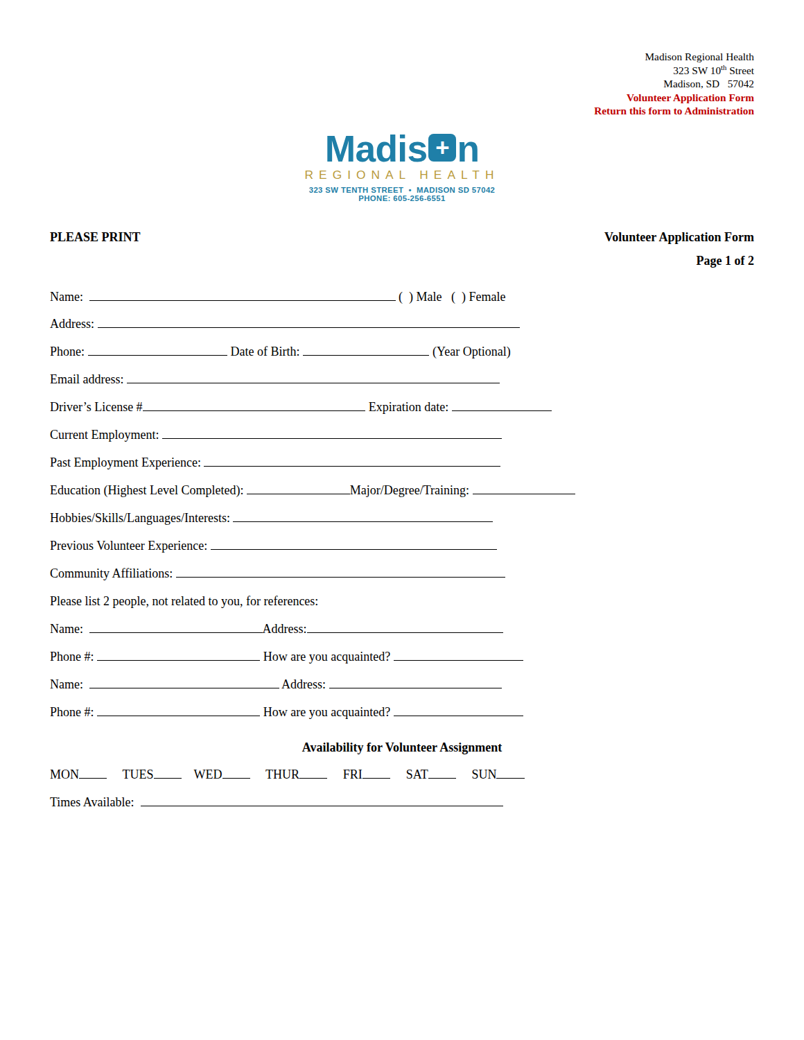Madison Regional Health
323 SW 10th Street
Madison, SD 57042
Volunteer Application Form
Return this form to Administration
Madis+n
REGIONAL HEALTH
323 SW TENTH STREET • MADISON SD 57042
PHONE: 605-256-6551
PLEASE PRINT
Volunteer Application Form
Page 1 of 2
Name: ( ) Male ( ) Female
Address:
Phone: Date of Birth: (Year Optional)
Email address:
Driver’s License # Expiration date:
Current Employment:
Past Employment Experience:
Education (Highest Level Completed): Major/Degree/Training:
Hobbies/Skills/Languages/Interests:
Previous Volunteer Experience:
Community Affiliations:
Please list 2 people, not related to you, for references:
Name: Address:
Phone #: How are you acquainted?
Name: Address:
Phone #: How are you acquainted?
Availability for Volunteer Assignment
MON TUES WED THUR FRI SAT SUN
Times Available: